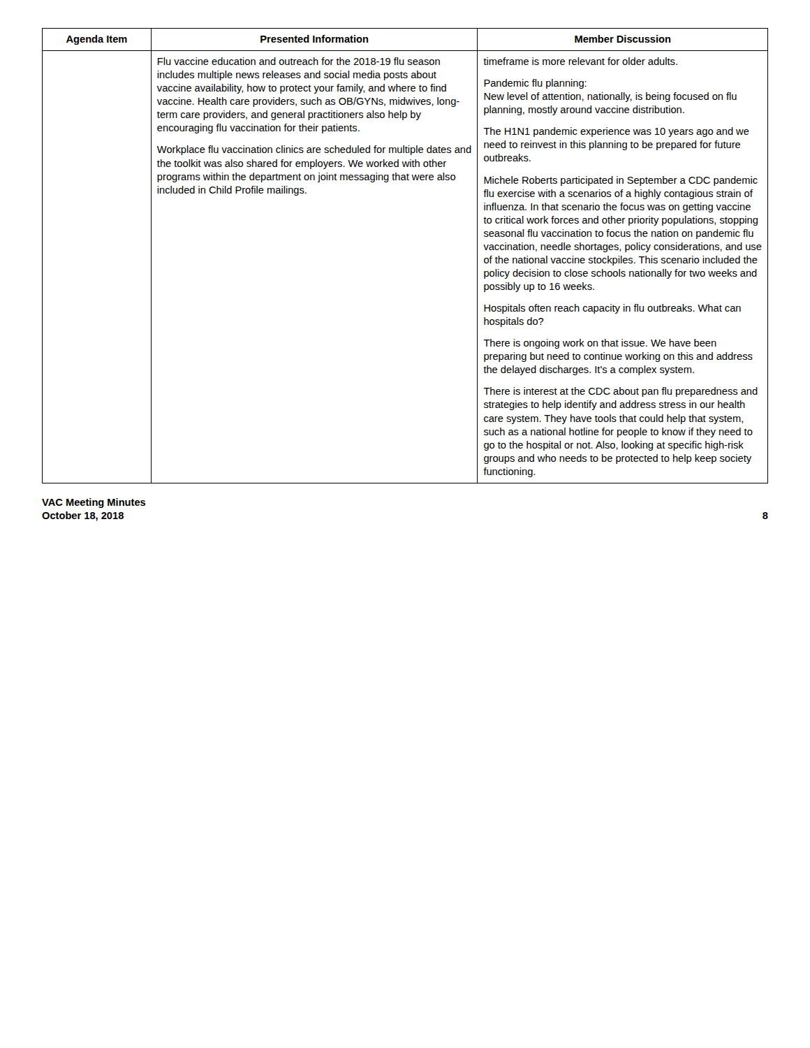| Agenda Item | Presented Information | Member Discussion |
| --- | --- | --- |
| | Flu vaccine education and outreach for the 2018-19 flu season includes multiple news releases and social media posts about vaccine availability, how to protect your family, and where to find vaccine. Health care providers, such as OB/GYNs, midwives, long-term care providers, and general practitioners also help by encouraging flu vaccination for their patients. Workplace flu vaccination clinics are scheduled for multiple dates and the toolkit was also shared for employers. We worked with other programs within the department on joint messaging that were also included in Child Profile mailings. | timeframe is more relevant for older adults. Pandemic flu planning: New level of attention, nationally, is being focused on flu planning, mostly around vaccine distribution. The H1N1 pandemic experience was 10 years ago and we need to reinvest in this planning to be prepared for future outbreaks. Michele Roberts participated in September a CDC pandemic flu exercise with a scenarios of a highly contagious strain of influenza. In that scenario the focus was on getting vaccine to critical work forces and other priority populations, stopping seasonal flu vaccination to focus the nation on pandemic flu vaccination, needle shortages, policy considerations, and use of the national vaccine stockpiles. This scenario included the policy decision to close schools nationally for two weeks and possibly up to 16 weeks. Hospitals often reach capacity in flu outbreaks. What can hospitals do? There is ongoing work on that issue. We have been preparing but need to continue working on this and address the delayed discharges. It's a complex system. There is interest at the CDC about pan flu preparedness and strategies to help identify and address stress in our health care system. They have tools that could help that system, such as a national hotline for people to know if they need to go to the hospital or not. Also, looking at specific high-risk groups and who needs to be protected to help keep society functioning. |
VAC Meeting Minutes
October 18, 2018 8